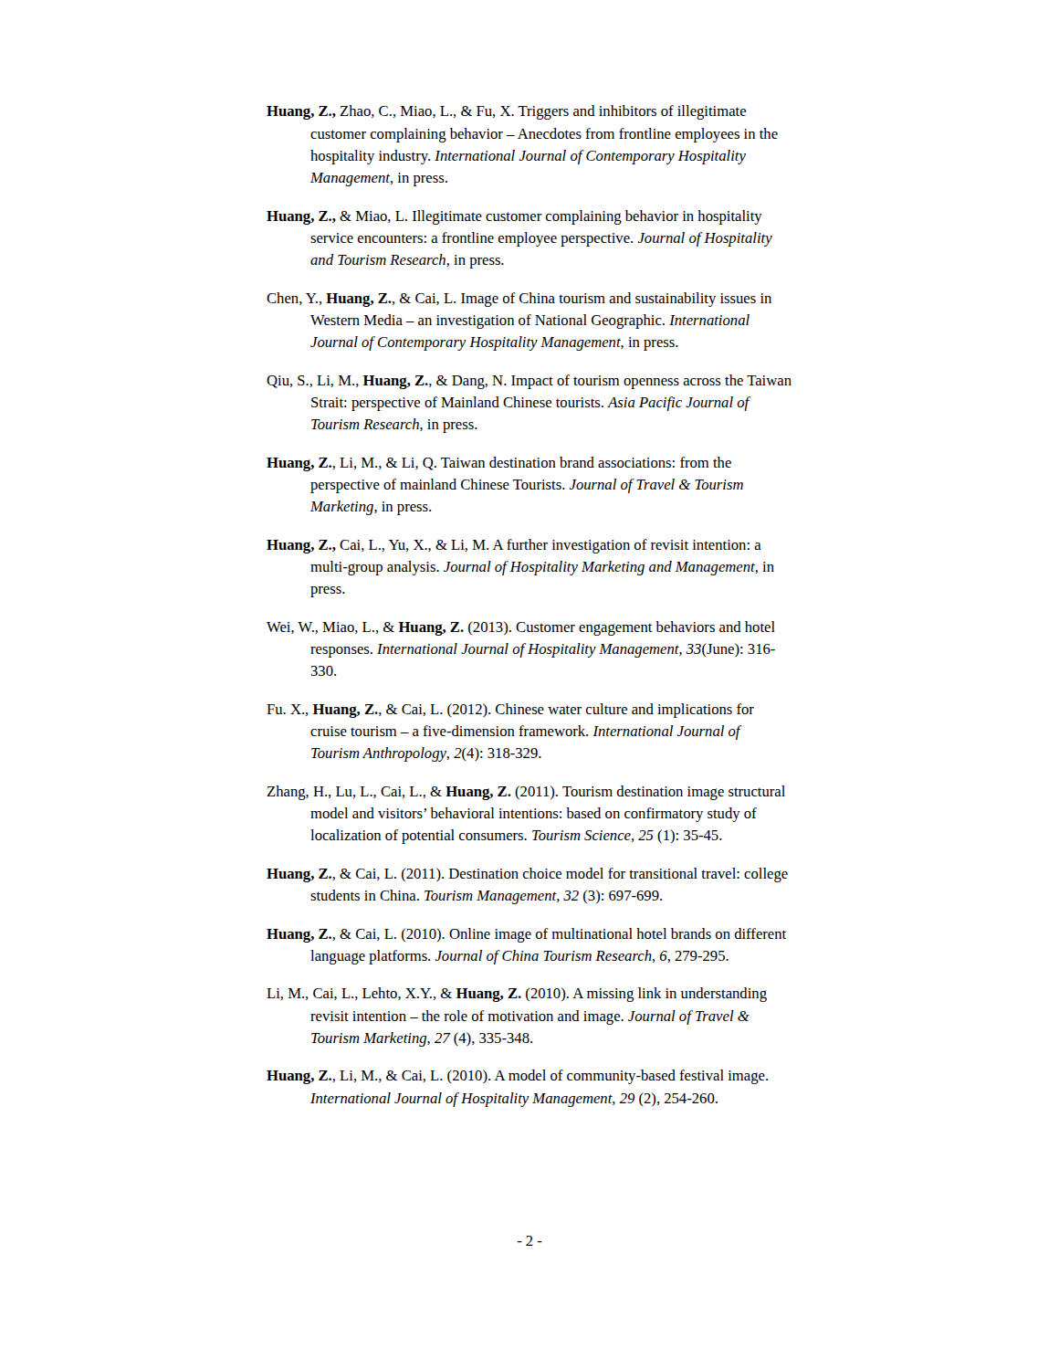Huang, Z., Zhao, C., Miao, L., & Fu, X. Triggers and inhibitors of illegitimate customer complaining behavior – Anecdotes from frontline employees in the hospitality industry. International Journal of Contemporary Hospitality Management, in press.
Huang, Z., & Miao, L. Illegitimate customer complaining behavior in hospitality service encounters: a frontline employee perspective. Journal of Hospitality and Tourism Research, in press.
Chen, Y., Huang, Z., & Cai, L. Image of China tourism and sustainability issues in Western Media – an investigation of National Geographic. International Journal of Contemporary Hospitality Management, in press.
Qiu, S., Li, M., Huang, Z., & Dang, N. Impact of tourism openness across the Taiwan Strait: perspective of Mainland Chinese tourists. Asia Pacific Journal of Tourism Research, in press.
Huang, Z., Li, M., & Li, Q. Taiwan destination brand associations: from the perspective of mainland Chinese Tourists. Journal of Travel & Tourism Marketing, in press.
Huang, Z., Cai, L., Yu, X., & Li, M. A further investigation of revisit intention: a multi-group analysis. Journal of Hospitality Marketing and Management, in press.
Wei, W., Miao, L., & Huang, Z. (2013). Customer engagement behaviors and hotel responses. International Journal of Hospitality Management, 33(June): 316-330.
Fu. X., Huang, Z., & Cai, L. (2012). Chinese water culture and implications for cruise tourism – a five-dimension framework. International Journal of Tourism Anthropology, 2(4): 318-329.
Zhang, H., Lu, L., Cai, L., & Huang, Z. (2011). Tourism destination image structural model and visitors’ behavioral intentions: based on confirmatory study of localization of potential consumers. Tourism Science, 25 (1): 35-45.
Huang, Z., & Cai, L. (2011). Destination choice model for transitional travel: college students in China. Tourism Management, 32 (3): 697-699.
Huang, Z., & Cai, L. (2010). Online image of multinational hotel brands on different language platforms. Journal of China Tourism Research, 6, 279-295.
Li, M., Cai, L., Lehto, X.Y., & Huang, Z. (2010). A missing link in understanding revisit intention – the role of motivation and image. Journal of Travel & Tourism Marketing, 27 (4), 335-348.
Huang, Z., Li, M., & Cai, L. (2010). A model of community-based festival image. International Journal of Hospitality Management, 29 (2), 254-260.
- 2 -